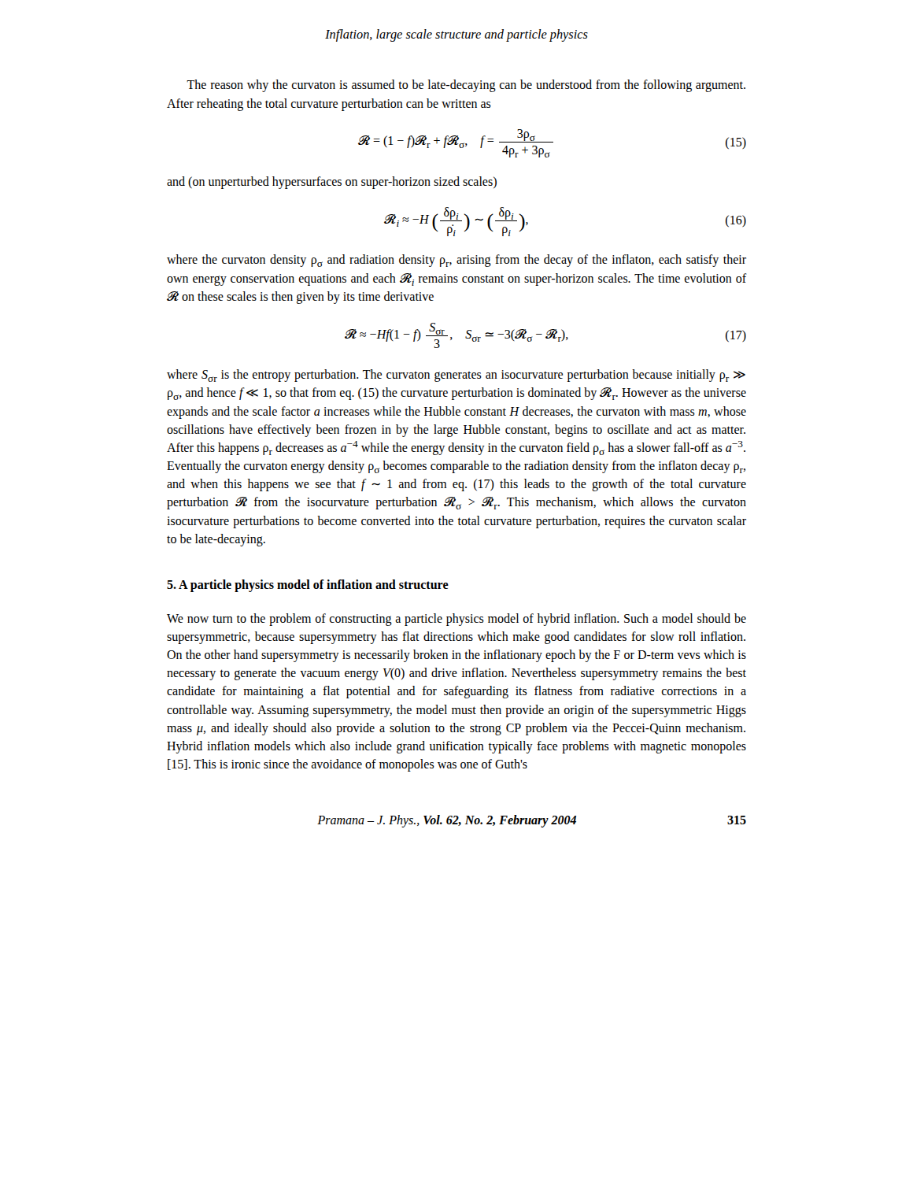Inflation, large scale structure and particle physics
The reason why the curvaton is assumed to be late-decaying can be understood from the following argument. After reheating the total curvature perturbation can be written as
𝓡 = (1 − f)𝓡r + f 𝓡σ, f = 3ρσ 4ρr + 3ρσ (15)
and (on unperturbed hypersurfaces on super-horizon sized scales)
𝓡i ≈ −H (δρi ρ̇i) ∼ (δρi ρi), (16)
where the curvaton density ρσ and radiation density ρr, arising from the decay of the inflaton, each satisfy their own energy conservation equations and each 𝓡i remains constant on super-horizon scales. The time evolution of 𝓡 on these scales is then given by its time derivative
𝓡̇ ≈ −Hf(1 − f) Sσr 3, Sσr ≃ −3(𝓡σ − 𝓡r), (17)
where Sσr is the entropy perturbation. The curvaton generates an isocurvature perturbation because initially ρr ≫ ρσ, and hence f ≪ 1, so that from eq. (15) the curvature perturbation is dominated by 𝓡r. However as the universe expands and the scale factor a increases while the Hubble constant H decreases, the curvaton with mass m, whose oscillations have effectively been frozen in by the large Hubble constant, begins to oscillate and act as matter. After this happens ρr decreases as a−4 while the energy density in the curvaton field ρσ has a slower fall-off as a−3. Eventually the curvaton energy density ρσ becomes comparable to the radiation density from the inflaton decay ρr, and when this happens we see that f ∼ 1 and from eq. (17) this leads to the growth of the total curvature perturbation 𝓡 from the isocurvature perturbation 𝓡σ > 𝓡r. This mechanism, which allows the curvaton isocurvature perturbations to become converted into the total curvature perturbation, requires the curvaton scalar to be late-decaying.
5. A particle physics model of inflation and structure
We now turn to the problem of constructing a particle physics model of hybrid inflation. Such a model should be supersymmetric, because supersymmetry has flat directions which make good candidates for slow roll inflation. On the other hand supersymmetry is necessarily broken in the inflationary epoch by the F or D-term vevs which is necessary to generate the vacuum energy V(0) and drive inflation. Nevertheless supersymmetry remains the best candidate for maintaining a flat potential and for safeguarding its flatness from radiative corrections in a controllable way. Assuming supersymmetry, the model must then provide an origin of the supersymmetric Higgs mass μ, and ideally should also provide a solution to the strong CP problem via the Peccei-Quinn mechanism. Hybrid inflation models which also include grand unification typically face problems with magnetic monopoles [15]. This is ironic since the avoidance of monopoles was one of Guth's
Pramana – J. Phys., Vol. 62, No. 2, February 2004 315